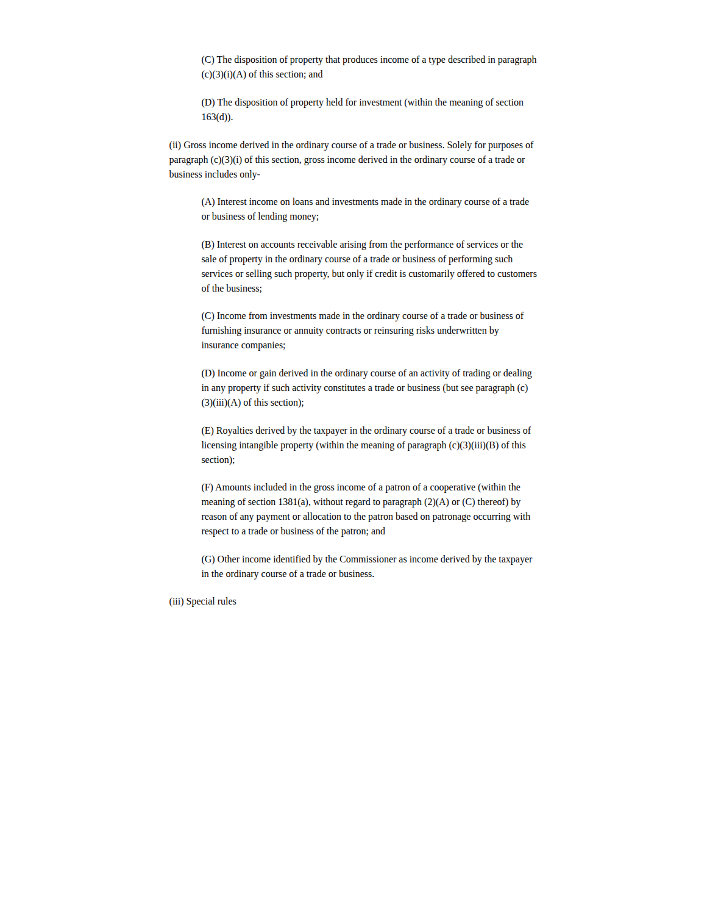(C) The disposition of property that produces income of a type described in paragraph (c)(3)(i)(A) of this section; and
(D) The disposition of property held for investment (within the meaning of section 163(d)).
(ii) Gross income derived in the ordinary course of a trade or business. Solely for purposes of paragraph (c)(3)(i) of this section, gross income derived in the ordinary course of a trade or business includes only-
(A) Interest income on loans and investments made in the ordinary course of a trade or business of lending money;
(B) Interest on accounts receivable arising from the performance of services or the sale of property in the ordinary course of a trade or business of performing such services or selling such property, but only if credit is customarily offered to customers of the business;
(C) Income from investments made in the ordinary course of a trade or business of furnishing insurance or annuity contracts or reinsuring risks underwritten by insurance companies;
(D) Income or gain derived in the ordinary course of an activity of trading or dealing in any property if such activity constitutes a trade or business (but see paragraph (c)(3)(iii)(A) of this section);
(E) Royalties derived by the taxpayer in the ordinary course of a trade or business of licensing intangible property (within the meaning of paragraph (c)(3)(iii)(B) of this section);
(F) Amounts included in the gross income of a patron of a cooperative (within the meaning of section 1381(a), without regard to paragraph (2)(A) or (C) thereof) by reason of any payment or allocation to the patron based on patronage occurring with respect to a trade or business of the patron; and
(G) Other income identified by the Commissioner as income derived by the taxpayer in the ordinary course of a trade or business.
(iii) Special rules